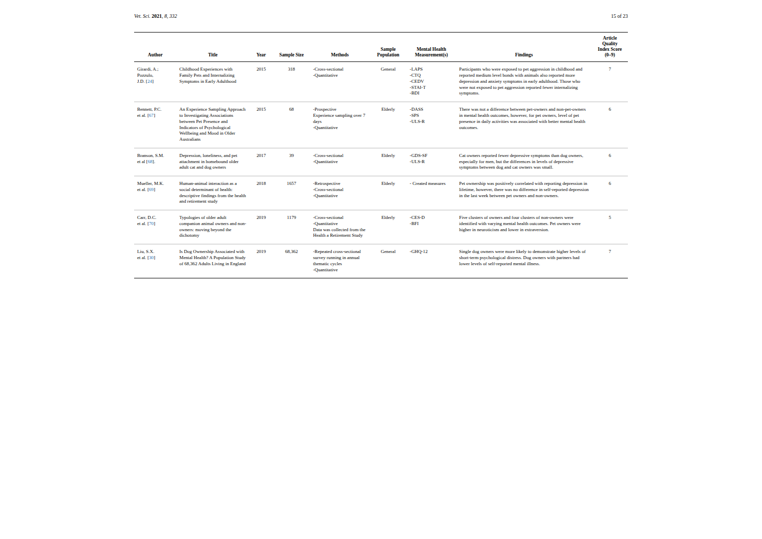Vet. Sci. 2021, 8, 332
15 of 23
| Author | Title | Year | Sample Size | Methods | Sample Population | Mental Health Measurement(s) | Findings | Article Quality Index Score (0–9) |
| --- | --- | --- | --- | --- | --- | --- | --- | --- |
| Girardi, A.; Pozzulo, J.D. [ 24 ] | Childhood Experiences with Family Pets and Internalizing Symptoms in Early Adulthood | 2015 | 318 | -Cross-sectional -Quantitative | General | -LAPS -CTQ -CEDV -STAI-T -BDI | Participants who were exposed to pet aggression in childhood and reported medium level bonds with animals also reported more depression and anxiety symptoms in early adulthood. Those who were not exposed to pet aggression reported fewer internalizing symptoms. | 7 |
| Bennett, P.C. et al. [ 67 ] | An Experience Sampling Approach to Investigating Associations between Pet Presence and Indicators of Psychological Wellbeing and Mood in Older Australians | 2015 | 68 | -Prospective Experience sampling over 7 days -Quantitative | Elderly | -DASS -SPS -ULS-R | There was not a difference between pet-owners and non-pet-owners in mental health outcomes, however, for pet owners, level of pet presence in daily activities was associated with better mental health outcomes. | 6 |
| Branson, S.M. et al [ 68 ]. | Depression, loneliness, and pet attachment in homebound older adult cat and dog owners | 2017 | 39 | -Cross-sectional -Quantitative | Elderly | -GDS-SF -ULS-R | Cat owners reported fewer depressive symptoms than dog owners, especially for men, but the differences in levels of depressive symptoms between dog and cat owners was small. | 6 |
| Mueller, M.K. et al. [ 69 ] | Human-animal interaction as a social determinant of health: descriptive findings from the health and retirement study | 2018 | 1657 | -Retrospective -Cross-sectional -Quantitative | Elderly | - Created measures | Pet ownership was positively correlated with reporting depression in lifetime, however, there was no difference in self-reported depression in the last week between pet owners and non-owners. | 6 |
| Carr, D.C. et al. [ 70 ] | Typologies of older adult companion animal owners and non-owners: moving beyond the dichotomy | 2019 | 1179 | -Cross-sectional -Quantitative Data was collected from the Health a Retirement Study | Elderly | -CES-D -BFI | Five clusters of owners and four clusters of non-owners were identified with varying mental health outcomes. Pet owners were higher in neuroticism and lower in extraversion. | 5 |
| Liu, S.X. et al. [ 30 ] | Is Dog Ownership Associated with Mental Health? A Population Study of 68,362 Adults Living in England | 2019 | 68,362 | -Repeated cross-sectional survey running in annual thematic cycles -Quantitative | General | -GHQ-12 | Single dog owners were more likely to demonstrate higher levels of short-term psychological distress. Dog owners with partners had lower levels of self-reported mental illness. | 7 |